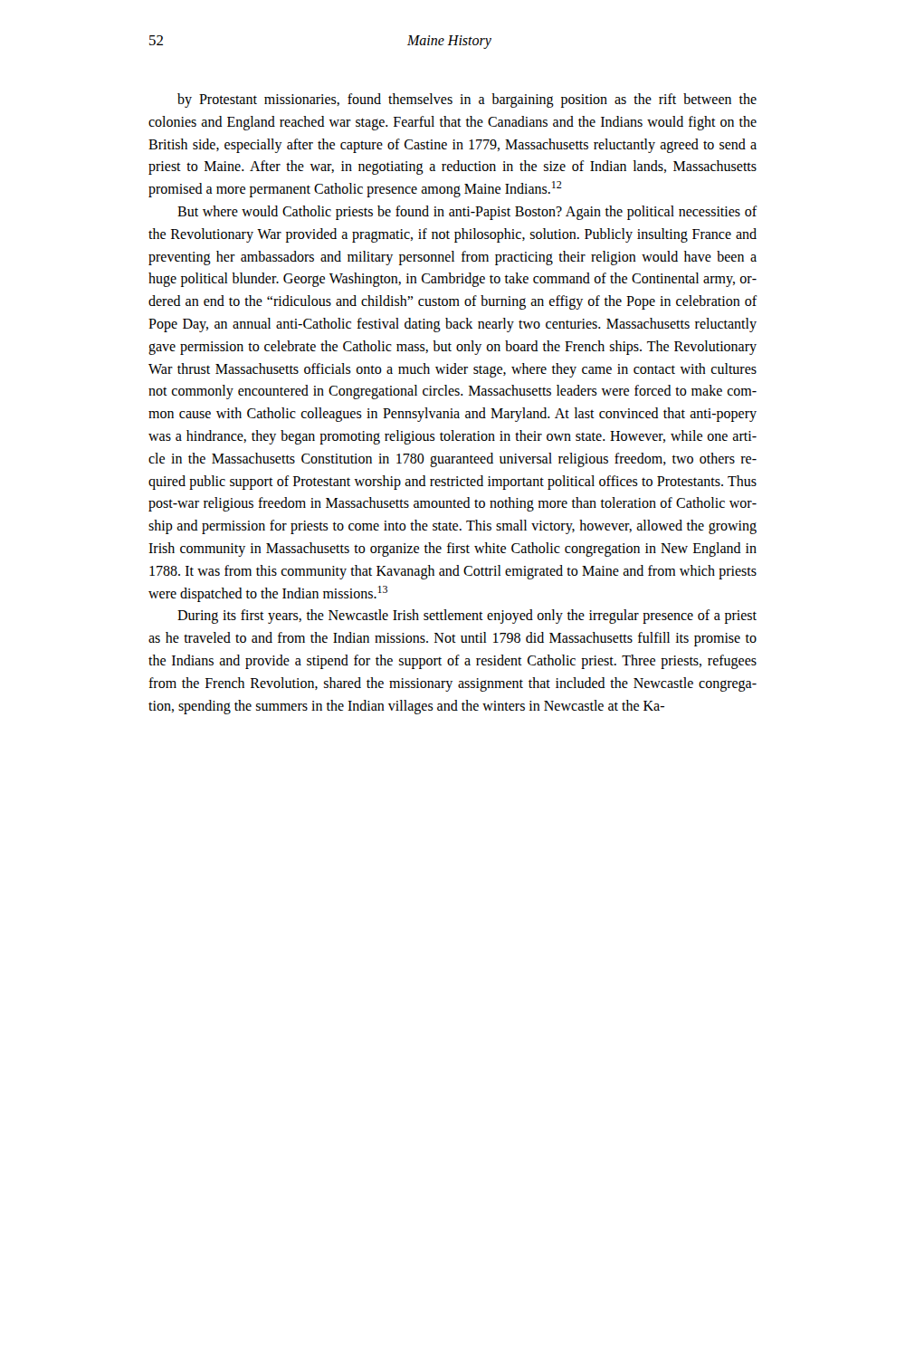52 Maine History
by Protestant missionaries, found themselves in a bargaining position as the rift between the colonies and England reached war stage. Fearful that the Canadians and the Indians would fight on the British side, especially after the capture of Castine in 1779, Massachusetts reluctantly agreed to send a priest to Maine. After the war, in negotiating a reduction in the size of Indian lands, Massachusetts promised a more permanent Catholic presence among Maine Indians.12
But where would Catholic priests be found in anti-Papist Boston? Again the political necessities of the Revolutionary War provided a pragmatic, if not philosophic, solution. Publicly insulting France and preventing her ambassadors and military personnel from practicing their religion would have been a huge political blunder. George Washington, in Cambridge to take command of the Continental army, ordered an end to the “ridiculous and childish” custom of burning an effigy of the Pope in celebration of Pope Day, an annual anti-Catholic festival dating back nearly two centuries. Massachusetts reluctantly gave permission to celebrate the Catholic mass, but only on board the French ships. The Revolutionary War thrust Massachusetts officials onto a much wider stage, where they came in contact with cultures not commonly encountered in Congregational circles. Massachusetts leaders were forced to make common cause with Catholic colleagues in Pennsylvania and Maryland. At last convinced that anti-popery was a hindrance, they began promoting religious toleration in their own state. However, while one article in the Massachusetts Constitution in 1780 guaranteed universal religious freedom, two others required public support of Protestant worship and restricted important political offices to Protestants. Thus post-war religious freedom in Massachusetts amounted to nothing more than toleration of Catholic worship and permission for priests to come into the state. This small victory, however, allowed the growing Irish community in Massachusetts to organize the first white Catholic congregation in New England in 1788. It was from this community that Kavanagh and Cottril emigrated to Maine and from which priests were dispatched to the Indian missions.13
During its first years, the Newcastle Irish settlement enjoyed only the irregular presence of a priest as he traveled to and from the Indian missions. Not until 1798 did Massachusetts fulfill its promise to the Indians and provide a stipend for the support of a resident Catholic priest. Three priests, refugees from the French Revolution, shared the missionary assignment that included the Newcastle congregation, spending the summers in the Indian villages and the winters in Newcastle at the Ka-